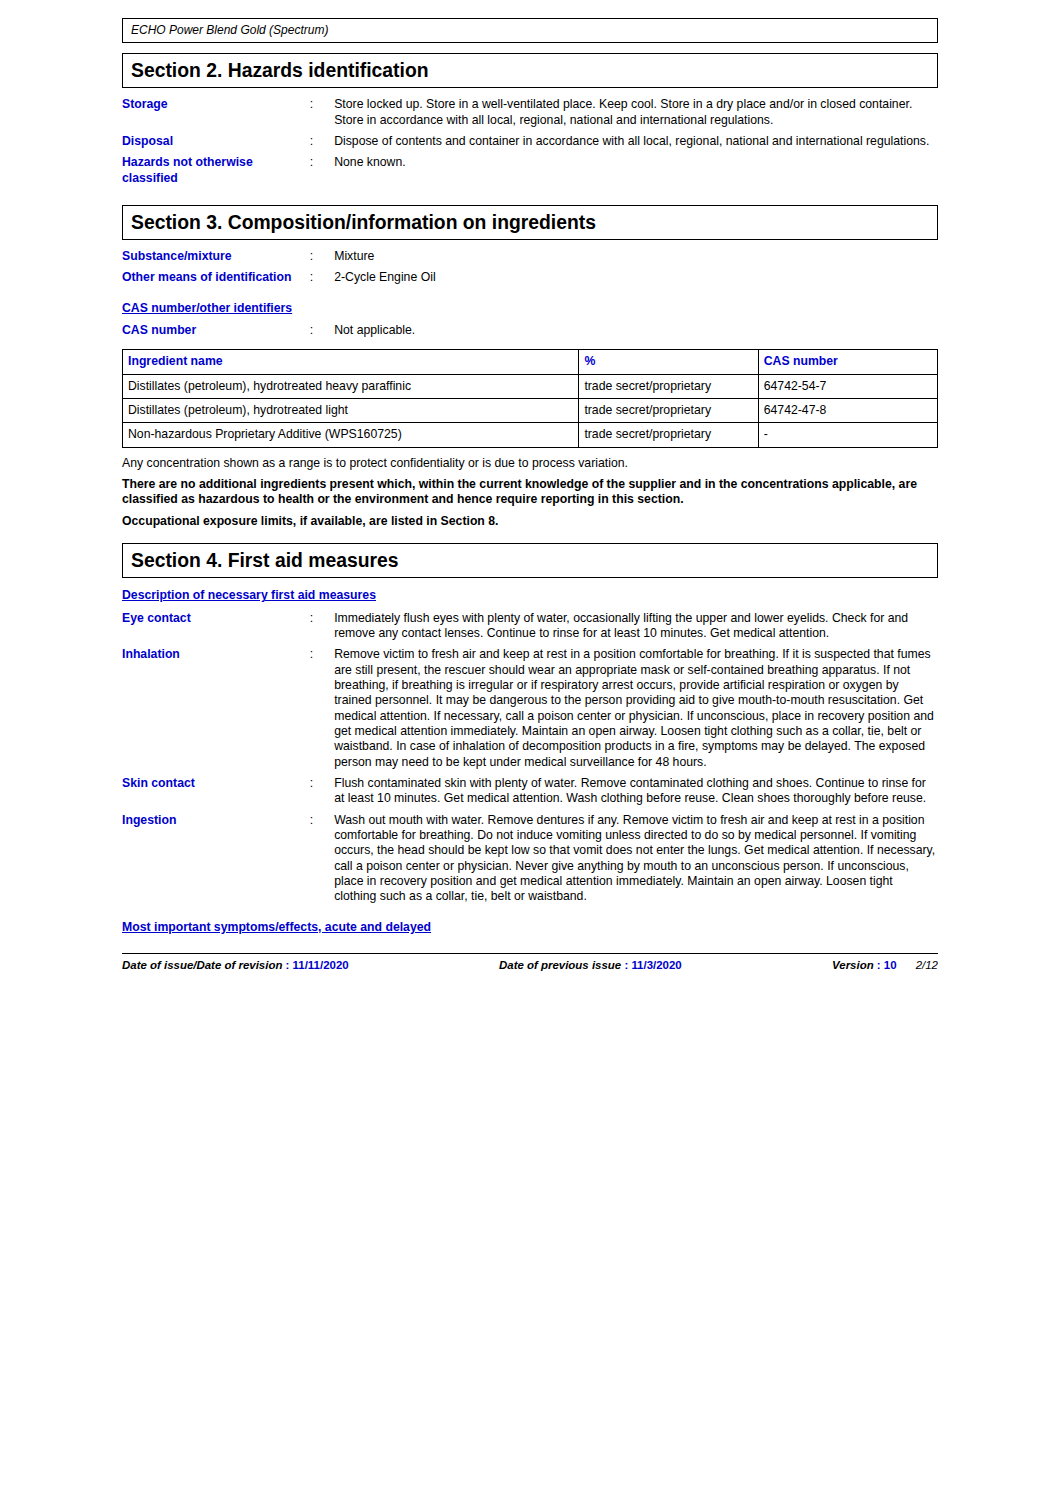ECHO Power Blend Gold (Spectrum)
Section 2. Hazards identification
| Storage | : | Store locked up. Store in a well-ventilated place. Keep cool. Store in a dry place and/or in closed container. Store in accordance with all local, regional, national and international regulations. |
| Disposal | : | Dispose of contents and container in accordance with all local, regional, national and international regulations. |
| Hazards not otherwise classified | : | None known. |
Section 3. Composition/information on ingredients
| Substance/mixture | : | Mixture |
| Other means of identification | : | 2-Cycle Engine Oil |
CAS number/other identifiers
| CAS number | : | Not applicable. |
| Ingredient name | % | CAS number |
| --- | --- | --- |
| Distillates (petroleum), hydrotreated heavy paraffinic | trade secret/proprietary | 64742-54-7 |
| Distillates (petroleum), hydrotreated light | trade secret/proprietary | 64742-47-8 |
| Non-hazardous Proprietary Additive (WPS160725) | trade secret/proprietary | - |
Any concentration shown as a range is to protect confidentiality or is due to process variation.
There are no additional ingredients present which, within the current knowledge of the supplier and in the concentrations applicable, are classified as hazardous to health or the environment and hence require reporting in this section.
Occupational exposure limits, if available, are listed in Section 8.
Section 4. First aid measures
Description of necessary first aid measures
| Eye contact | : | Immediately flush eyes with plenty of water, occasionally lifting the upper and lower eyelids. Check for and remove any contact lenses. Continue to rinse for at least 10 minutes. Get medical attention. |
| Inhalation | : | Remove victim to fresh air and keep at rest in a position comfortable for breathing. If it is suspected that fumes are still present, the rescuer should wear an appropriate mask or self-contained breathing apparatus. If not breathing, if breathing is irregular or if respiratory arrest occurs, provide artificial respiration or oxygen by trained personnel. It may be dangerous to the person providing aid to give mouth-to-mouth resuscitation. Get medical attention. If necessary, call a poison center or physician. If unconscious, place in recovery position and get medical attention immediately. Maintain an open airway. Loosen tight clothing such as a collar, tie, belt or waistband. In case of inhalation of decomposition products in a fire, symptoms may be delayed. The exposed person may need to be kept under medical surveillance for 48 hours. |
| Skin contact | : | Flush contaminated skin with plenty of water. Remove contaminated clothing and shoes. Continue to rinse for at least 10 minutes. Get medical attention. Wash clothing before reuse. Clean shoes thoroughly before reuse. |
| Ingestion | : | Wash out mouth with water. Remove dentures if any. Remove victim to fresh air and keep at rest in a position comfortable for breathing. Do not induce vomiting unless directed to do so by medical personnel. If vomiting occurs, the head should be kept low so that vomit does not enter the lungs. Get medical attention. If necessary, call a poison center or physician. Never give anything by mouth to an unconscious person. If unconscious, place in recovery position and get medical attention immediately. Maintain an open airway. Loosen tight clothing such as a collar, tie, belt or waistband. |
Most important symptoms/effects, acute and delayed
Date of issue/Date of revision : 11/11/2020 Date of previous issue : 11/3/2020 Version : 10 2/12